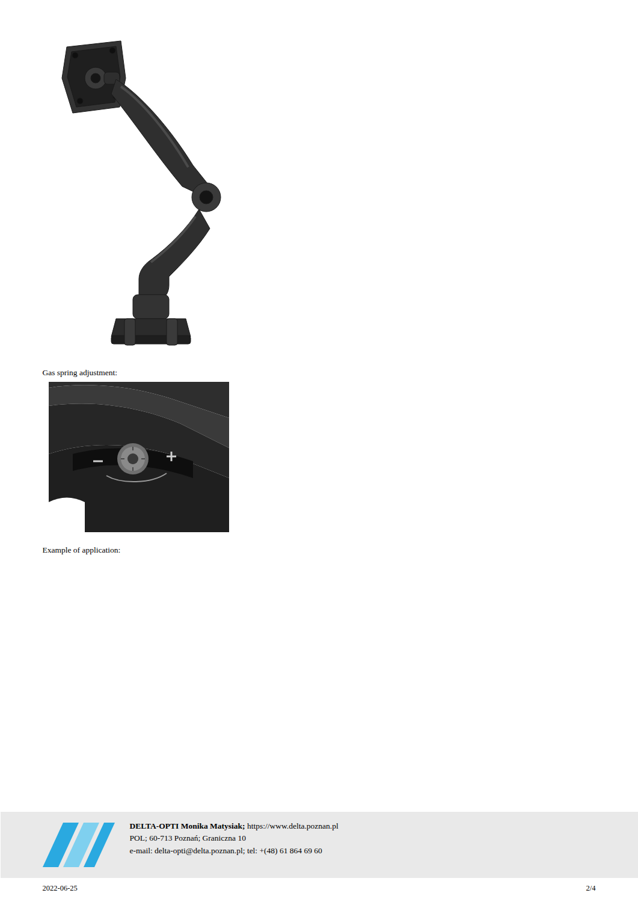Gas spring adjustment:
Example of application:
DELTA-OPTI Monika Matysiak; https://www.delta.poznan.pl
POL; 60-713 Poznań; Graniczna 10
e-mail: delta-opti@delta.poznan.pl; tel: +(48) 61 864 69 60
2022-06-25 2/4